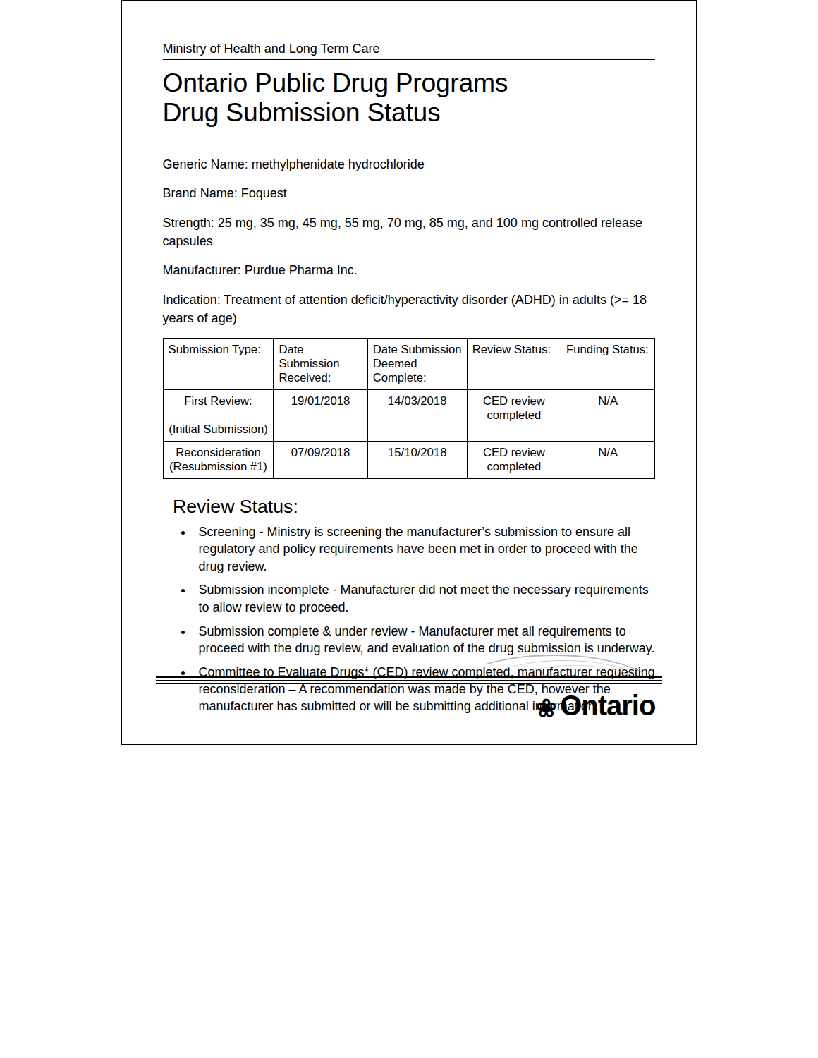Ministry of Health and Long Term Care
Ontario Public Drug Programs
Drug Submission Status
Generic Name: methylphenidate hydrochloride
Brand Name: Foquest
Strength: 25 mg, 35 mg, 45 mg, 55 mg, 70 mg, 85 mg, and 100 mg controlled release capsules
Manufacturer: Purdue Pharma Inc.
Indication: Treatment of attention deficit/hyperactivity disorder (ADHD) in adults (>= 18 years of age)
| Submission Type: | Date Submission Received: | Date Submission Deemed Complete: | Review Status: | Funding Status: |
| --- | --- | --- | --- | --- |
| First Review: (Initial Submission) | 19/01/2018 | 14/03/2018 | CED review completed | N/A |
| Reconsideration (Resubmission #1) | 07/09/2018 | 15/10/2018 | CED review completed | N/A |
Review Status:
Screening - Ministry is screening the manufacturer’s submission to ensure all regulatory and policy requirements have been met in order to proceed with the drug review.
Submission incomplete - Manufacturer did not meet the necessary requirements to allow review to proceed.
Submission complete & under review - Manufacturer met all requirements to proceed with the drug review, and evaluation of the drug submission is underway.
Committee to Evaluate Drugs* (CED) review completed, manufacturer requesting reconsideration – A recommendation was made by the CED, however the manufacturer has submitted or will be submitting additional information.
❀Ontario